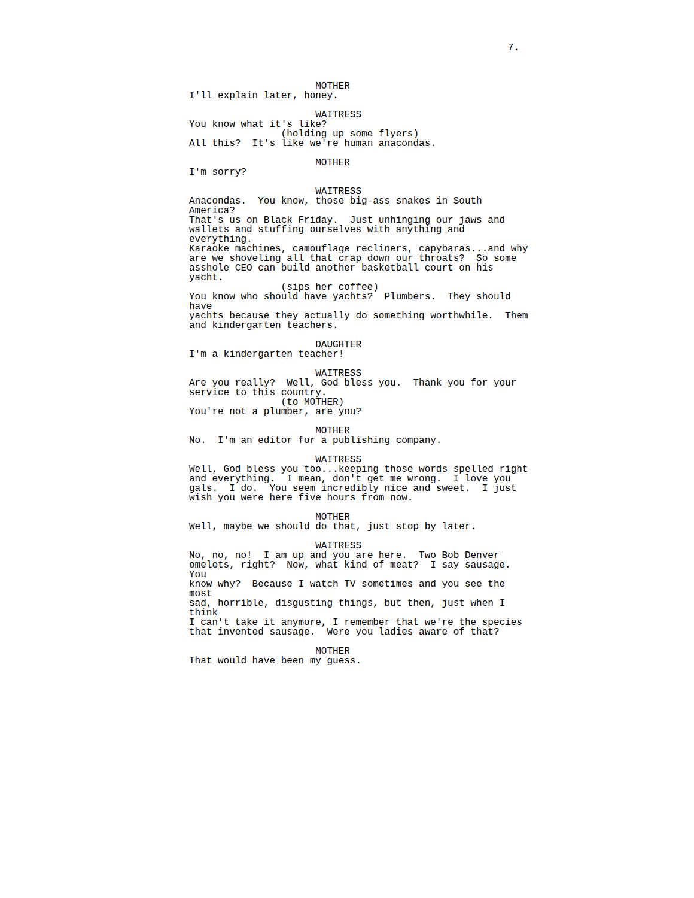7.
MOTHER
I'll explain later, honey.
WAITRESS
You know what it's like?
(holding up some flyers)
All this? It's like we're human anacondas.
MOTHER
I'm sorry?
WAITRESS
Anacondas. You know, those big-ass snakes in South America? That's us on Black Friday. Just unhinging our jaws and wallets and stuffing ourselves with anything and everything. Karaoke machines, camouflage recliners, capybaras...and why are we shoveling all that crap down our throats? So some asshole CEO can build another basketball court on his yacht.
(sips her coffee)
You know who should have yachts? Plumbers. They should have yachts because they actually do something worthwhile. Them and kindergarten teachers.
DAUGHTER
I'm a kindergarten teacher!
WAITRESS
Are you really? Well, God bless you. Thank you for your service to this country.
(to MOTHER)
You're not a plumber, are you?
MOTHER
No. I'm an editor for a publishing company.
WAITRESS
Well, God bless you too...keeping those words spelled right and everything. I mean, don't get me wrong. I love you gals. I do. You seem incredibly nice and sweet. I just wish you were here five hours from now.
MOTHER
Well, maybe we should do that, just stop by later.
WAITRESS
No, no, no! I am up and you are here. Two Bob Denver omelets, right? Now, what kind of meat? I say sausage. You know why? Because I watch TV sometimes and you see the most sad, horrible, disgusting things, but then, just when I think I can't take it anymore, I remember that we're the species that invented sausage. Were you ladies aware of that?
MOTHER
That would have been my guess.